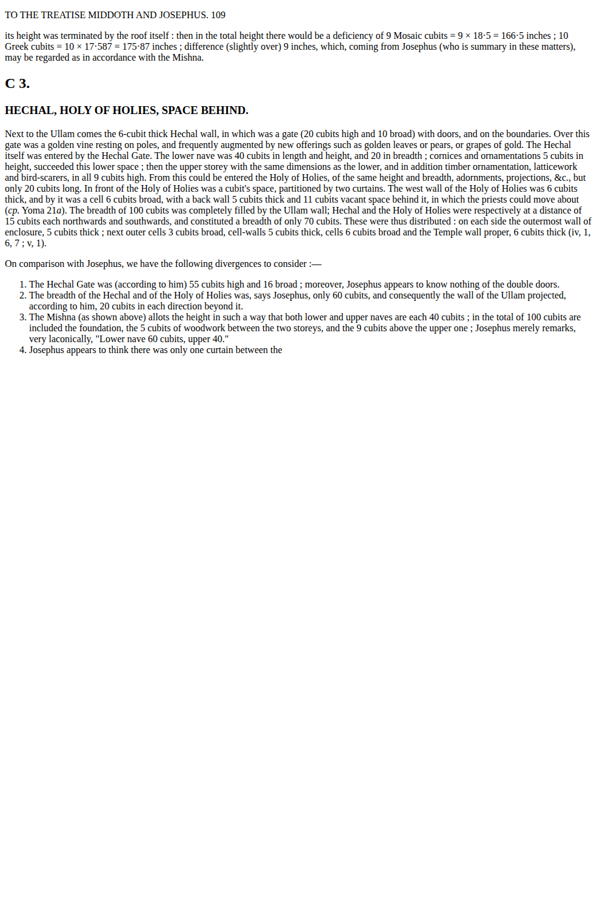TO THE TREATISE MIDDOTH AND JOSEPHUS. 109
its height was terminated by the roof itself : then in the total height there would be a deficiency of 9 Mosaic cubits = 9 × 18·5 = 166·5 inches ; 10 Greek cubits = 10 × 17·587 = 175·87 inches ; difference (slightly over) 9 inches, which, coming from Josephus (who is summary in these matters), may be regarded as in accordance with the Mishna.
C 3.
HECHAL, HOLY OF HOLIES, SPACE BEHIND.
Next to the Ullam comes the 6-cubit thick Hechal wall, in which was a gate (20 cubits high and 10 broad) with doors, and on the boundaries. Over this gate was a golden vine resting on poles, and frequently augmented by new offerings such as golden leaves or pears, or grapes of gold. The Hechal itself was entered by the Hechal Gate. The lower nave was 40 cubits in length and height, and 20 in breadth ; cornices and ornamentations 5 cubits in height, succeeded this lower space ; then the upper storey with the same dimensions as the lower, and in addition timber ornamentation, latticework and bird-scarers, in all 9 cubits high. From this could be entered the Holy of Holies, of the same height and breadth, adornments, projections, &c., but only 20 cubits long. In front of the Holy of Holies was a cubit's space, partitioned by two curtains. The west wall of the Holy of Holies was 6 cubits thick, and by it was a cell 6 cubits broad, with a back wall 5 cubits thick and 11 cubits vacant space behind it, in which the priests could move about (cp. Yoma 21a). The breadth of 100 cubits was completely filled by the Ullam wall; Hechal and the Holy of Holies were respectively at a distance of 15 cubits each northwards and southwards, and constituted a breadth of only 70 cubits. These were thus distributed : on each side the outermost wall of enclosure, 5 cubits thick ; next outer cells 3 cubits broad, cell-walls 5 cubits thick, cells 6 cubits broad and the Temple wall proper, 6 cubits thick (iv, 1, 6, 7 ; v, 1).
On comparison with Josephus, we have the following divergences to consider :—
The Hechal Gate was (according to him) 55 cubits high and 16 broad ; moreover, Josephus appears to know nothing of the double doors.
The breadth of the Hechal and of the Holy of Holies was, says Josephus, only 60 cubits, and consequently the wall of the Ullam projected, according to him, 20 cubits in each direction beyond it.
The Mishna (as shown above) allots the height in such a way that both lower and upper naves are each 40 cubits ; in the total of 100 cubits are included the foundation, the 5 cubits of woodwork between the two storeys, and the 9 cubits above the upper one ; Josephus merely remarks, very laconically, "Lower nave 60 cubits, upper 40."
Josephus appears to think there was only one curtain between the